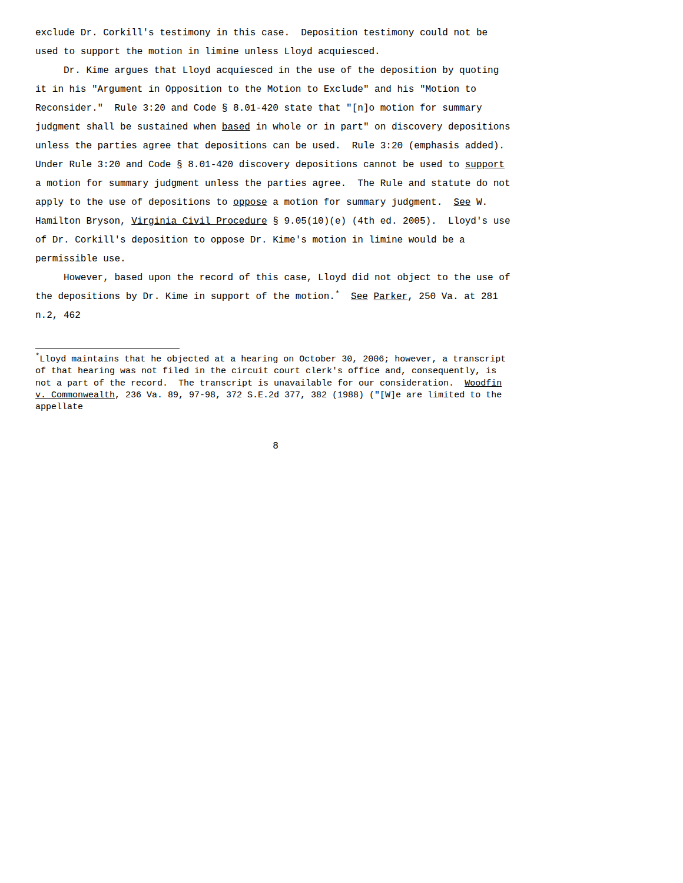exclude Dr. Corkill's testimony in this case. Deposition testimony could not be used to support the motion in limine unless Lloyd acquiesced.
Dr. Kime argues that Lloyd acquiesced in the use of the deposition by quoting it in his "Argument in Opposition to the Motion to Exclude" and his "Motion to Reconsider." Rule 3:20 and Code § 8.01-420 state that "[n]o motion for summary judgment shall be sustained when based in whole or in part" on discovery depositions unless the parties agree that depositions can be used. Rule 3:20 (emphasis added). Under Rule 3:20 and Code § 8.01-420 discovery depositions cannot be used to support a motion for summary judgment unless the parties agree. The Rule and statute do not apply to the use of depositions to oppose a motion for summary judgment. See W. Hamilton Bryson, Virginia Civil Procedure § 9.05(10)(e) (4th ed. 2005). Lloyd's use of Dr. Corkill's deposition to oppose Dr. Kime's motion in limine would be a permissible use.
However, based upon the record of this case, Lloyd did not object to the use of the depositions by Dr. Kime in support of the motion.* See Parker, 250 Va. at 281 n.2, 462
*Lloyd maintains that he objected at a hearing on October 30, 2006; however, a transcript of that hearing was not filed in the circuit court clerk's office and, consequently, is not a part of the record. The transcript is unavailable for our consideration. Woodfin v. Commonwealth, 236 Va. 89, 97-98, 372 S.E.2d 377, 382 (1988) ("[W]e are limited to the appellate
8